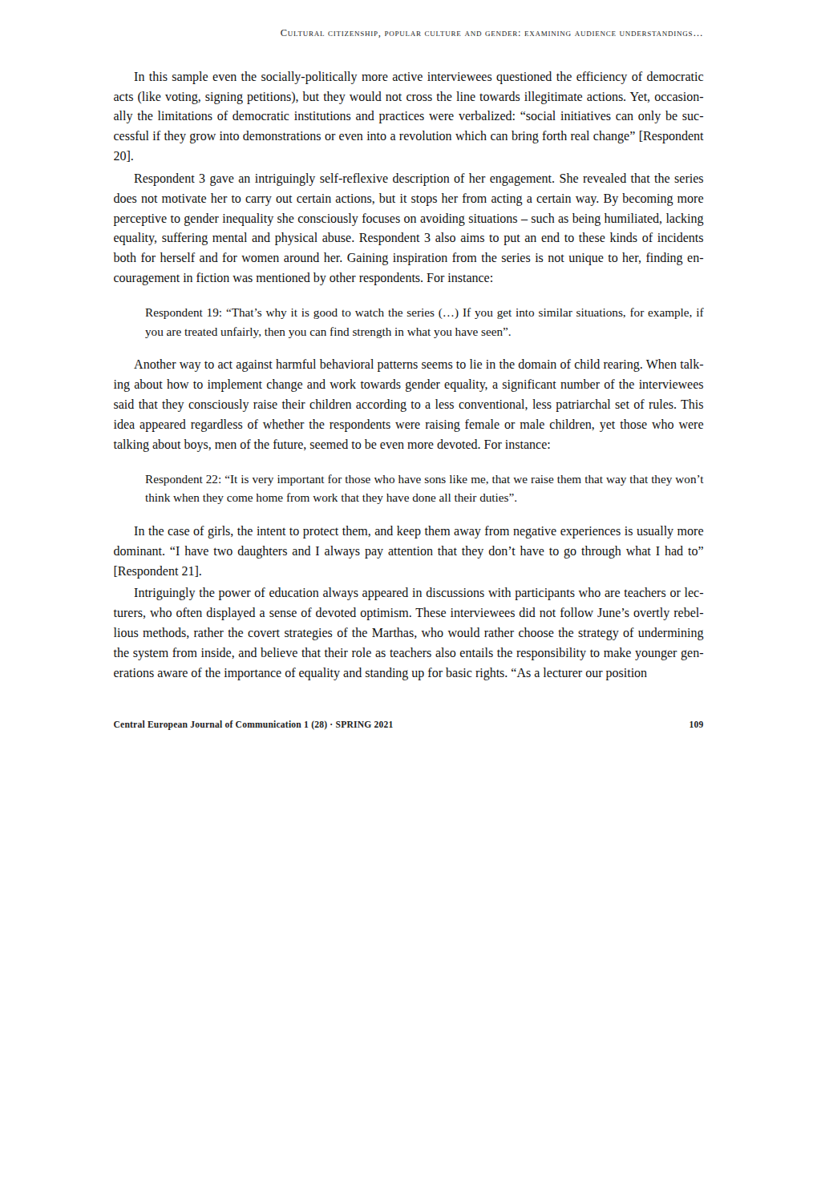Cultural citizenship, popular culture and gender: examining audience understandings…
In this sample even the socially-politically more active interviewees questioned the efficiency of democratic acts (like voting, signing petitions), but they would not cross the line towards illegitimate actions. Yet, occasionally the limitations of democratic institutions and practices were verbalized: “social initiatives can only be successful if they grow into demonstrations or even into a revolution which can bring forth real change” [Respondent 20].
Respondent 3 gave an intriguingly self-reflexive description of her engagement. She revealed that the series does not motivate her to carry out certain actions, but it stops her from acting a certain way. By becoming more perceptive to gender inequality she consciously focuses on avoiding situations – such as being humiliated, lacking equality, suffering mental and physical abuse. Respondent 3 also aims to put an end to these kinds of incidents both for herself and for women around her. Gaining inspiration from the series is not unique to her, finding encouragement in fiction was mentioned by other respondents. For instance:
Respondent 19: “That’s why it is good to watch the series (…) If you get into similar situations, for example, if you are treated unfairly, then you can find strength in what you have seen”.
Another way to act against harmful behavioral patterns seems to lie in the domain of child rearing. When talking about how to implement change and work towards gender equality, a significant number of the interviewees said that they consciously raise their children according to a less conventional, less patriarchal set of rules. This idea appeared regardless of whether the respondents were raising female or male children, yet those who were talking about boys, men of the future, seemed to be even more devoted. For instance:
Respondent 22: “It is very important for those who have sons like me, that we raise them that way that they won’t think when they come home from work that they have done all their duties”.
In the case of girls, the intent to protect them, and keep them away from negative experiences is usually more dominant. “I have two daughters and I always pay attention that they don’t have to go through what I had to” [Respondent 21].
Intriguingly the power of education always appeared in discussions with participants who are teachers or lecturers, who often displayed a sense of devoted optimism. These interviewees did not follow June’s overtly rebellious methods, rather the covert strategies of the Marthas, who would rather choose the strategy of undermining the system from inside, and believe that their role as teachers also entails the responsibility to make younger generations aware of the importance of equality and standing up for basic rights. “As a lecturer our position
Central European Journal of Communication 1 (28) · SPRING 2021 109